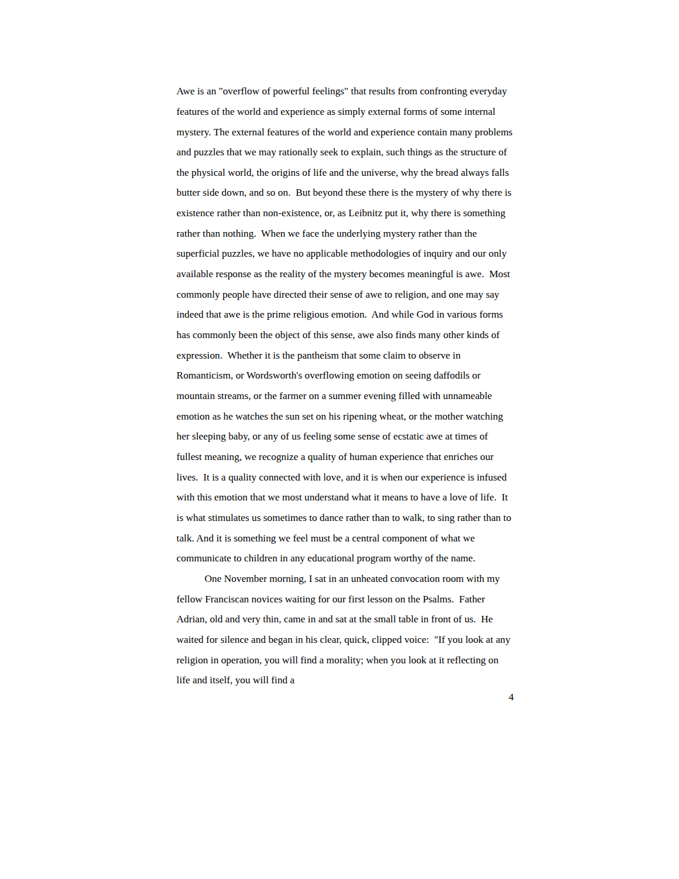Awe is an "overflow of powerful feelings" that results from confronting everyday features of the world and experience as simply external forms of some internal mystery. The external features of the world and experience contain many problems and puzzles that we may rationally seek to explain, such things as the structure of the physical world, the origins of life and the universe, why the bread always falls butter side down, and so on. But beyond these there is the mystery of why there is existence rather than non-existence, or, as Leibnitz put it, why there is something rather than nothing. When we face the underlying mystery rather than the superficial puzzles, we have no applicable methodologies of inquiry and our only available response as the reality of the mystery becomes meaningful is awe. Most commonly people have directed their sense of awe to religion, and one may say indeed that awe is the prime religious emotion. And while God in various forms has commonly been the object of this sense, awe also finds many other kinds of expression. Whether it is the pantheism that some claim to observe in Romanticism, or Wordsworth's overflowing emotion on seeing daffodils or mountain streams, or the farmer on a summer evening filled with unnameable emotion as he watches the sun set on his ripening wheat, or the mother watching her sleeping baby, or any of us feeling some sense of ecstatic awe at times of fullest meaning, we recognize a quality of human experience that enriches our lives. It is a quality connected with love, and it is when our experience is infused with this emotion that we most understand what it means to have a love of life. It is what stimulates us sometimes to dance rather than to walk, to sing rather than to talk. And it is something we feel must be a central component of what we communicate to children in any educational program worthy of the name.
One November morning, I sat in an unheated convocation room with my fellow Franciscan novices waiting for our first lesson on the Psalms. Father Adrian, old and very thin, came in and sat at the small table in front of us. He waited for silence and began in his clear, quick, clipped voice: "If you look at any religion in operation, you will find a morality; when you look at it reflecting on life and itself, you will find a
4